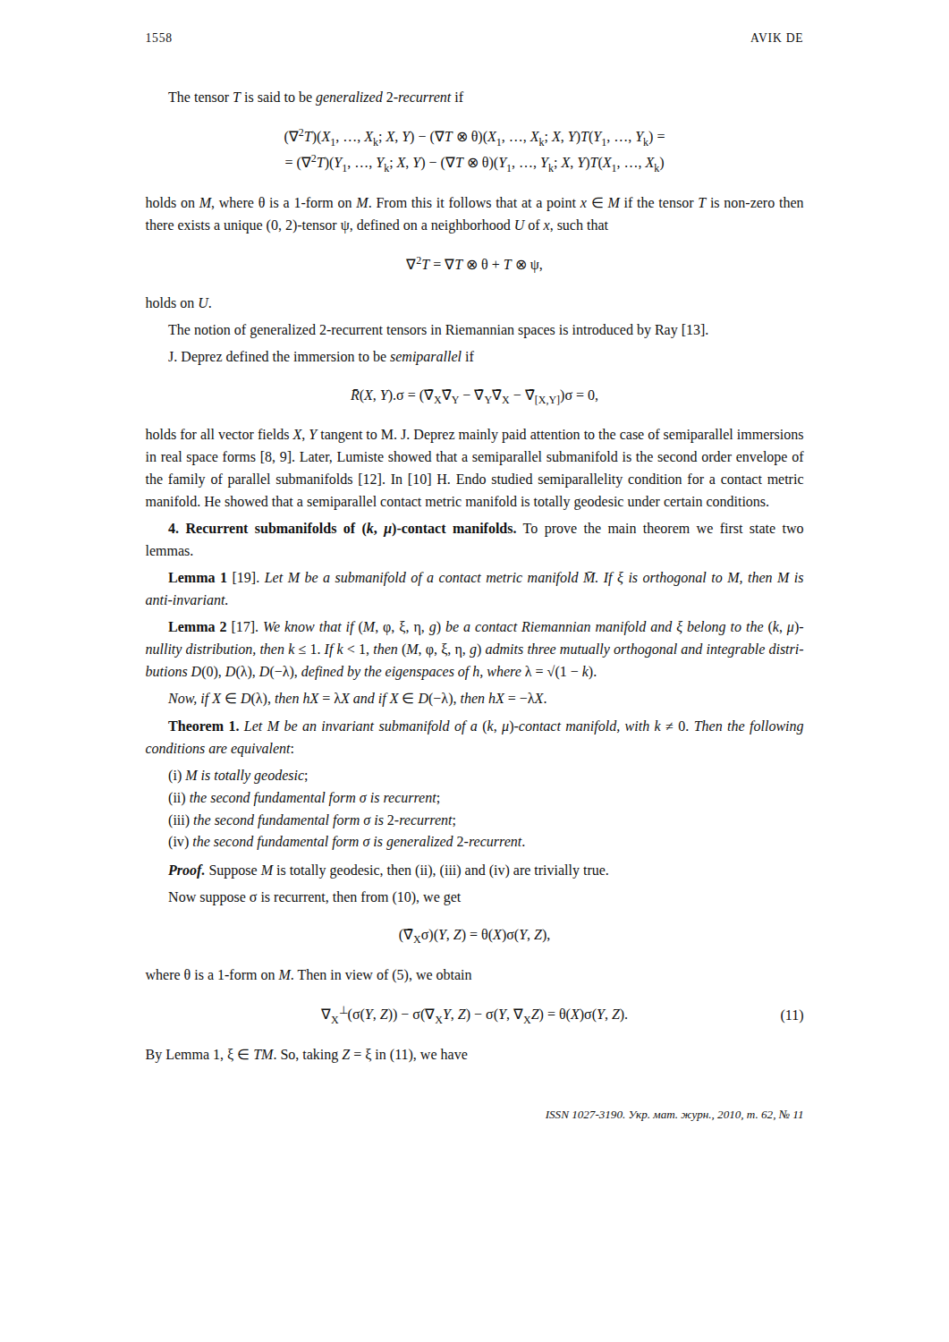1558 Avik De
The tensor T is said to be generalized 2-recurrent if
(∇2 T)(X 1, …, Xk; X, Y) − (∇T ⊗ θ)(X 1, …, Xk; X, Y)T(Y 1, …, Yk) = = (∇2 T)(Y 1, …, Yk; X, Y) − (∇T ⊗ θ)(Y 1, …, Yk; X, Y)T(X 1, …, Xk)
holds on M, where θ is a 1-form on M. From this it follows that at a point x ∈ M if the tensor T is non-zero then there exists a unique (0, 2)-tensor ψ, defined on a neighborhood U of x, such that
∇2 T = ∇T ⊗ θ + T ⊗ ψ,
holds on U.
The notion of generalized 2-recurrent tensors in Riemannian spaces is introduced by Ray [13].
J. Deprez defined the immersion to be semiparallel if
R̄(X, Y).σ = (∇̄X∇̄Y − ∇̄Y∇̄X − ∇̄[X,Y])σ = 0,
holds for all vector fields X, Y tangent to M. J. Deprez mainly paid attention to the case of semiparallel immersions in real space forms [8, 9]. Later, Lumiste showed that a semiparallel submanifold is the second order envelope of the family of parallel submanifolds [12]. In [10] H. Endo studied semiparallelity condition for a contact metric manifold. He showed that a semiparallel contact metric manifold is totally geodesic under certain conditions.
4. Recurrent submanifolds of (k, μ)-contact manifolds. To prove the main theorem we first state two lemmas.
Lemma 1 [19]. Let M be a submanifold of a contact metric manifold M̄. If ξ is orthogonal to M, then M is anti-invariant.
Lemma 2 [17]. We know that if (M, φ, ξ, η, g) be a contact Riemannian manifold and ξ belong to the (k, μ)-nullity distribution, then k ≤ 1. If k < 1, then (M, φ, ξ, η, g) admits three mutually orthogonal and integrable distributions D(0), D(λ), D(−λ), defined by the eigenspaces of h, where λ = √(1 − k).
Now, if X ∈ D(λ), then hX = λX and if X ∈ D(−λ), then hX = −λX.
Theorem 1. Let M be an invariant submanifold of a (k, μ)-contact manifold, with k ≠ 0. Then the following conditions are equivalent:
M is totally geodesic;
the second fundamental form σ is recurrent;
the second fundamental form σ is 2-recurrent;
the second fundamental form σ is generalized 2-recurrent.
Proof. Suppose M is totally geodesic, then (ii), (iii) and (iv) are trivially true.
Now suppose σ is recurrent, then from (10), we get
(∇̄Xσ)(Y, Z) = θ(X)σ(Y, Z),
where θ is a 1-form on M. Then in view of (5), we obtain
∇X⊥(σ(Y, Z)) − σ(∇XY, Z) − σ(Y, ∇XZ) = θ(X)σ(Y, Z). (11)
By Lemma 1, ξ ∈ TM. So, taking Z = ξ in (11), we have
ISSN 1027-3190. Укр. мат. журн., 2010, т. 62, № 11